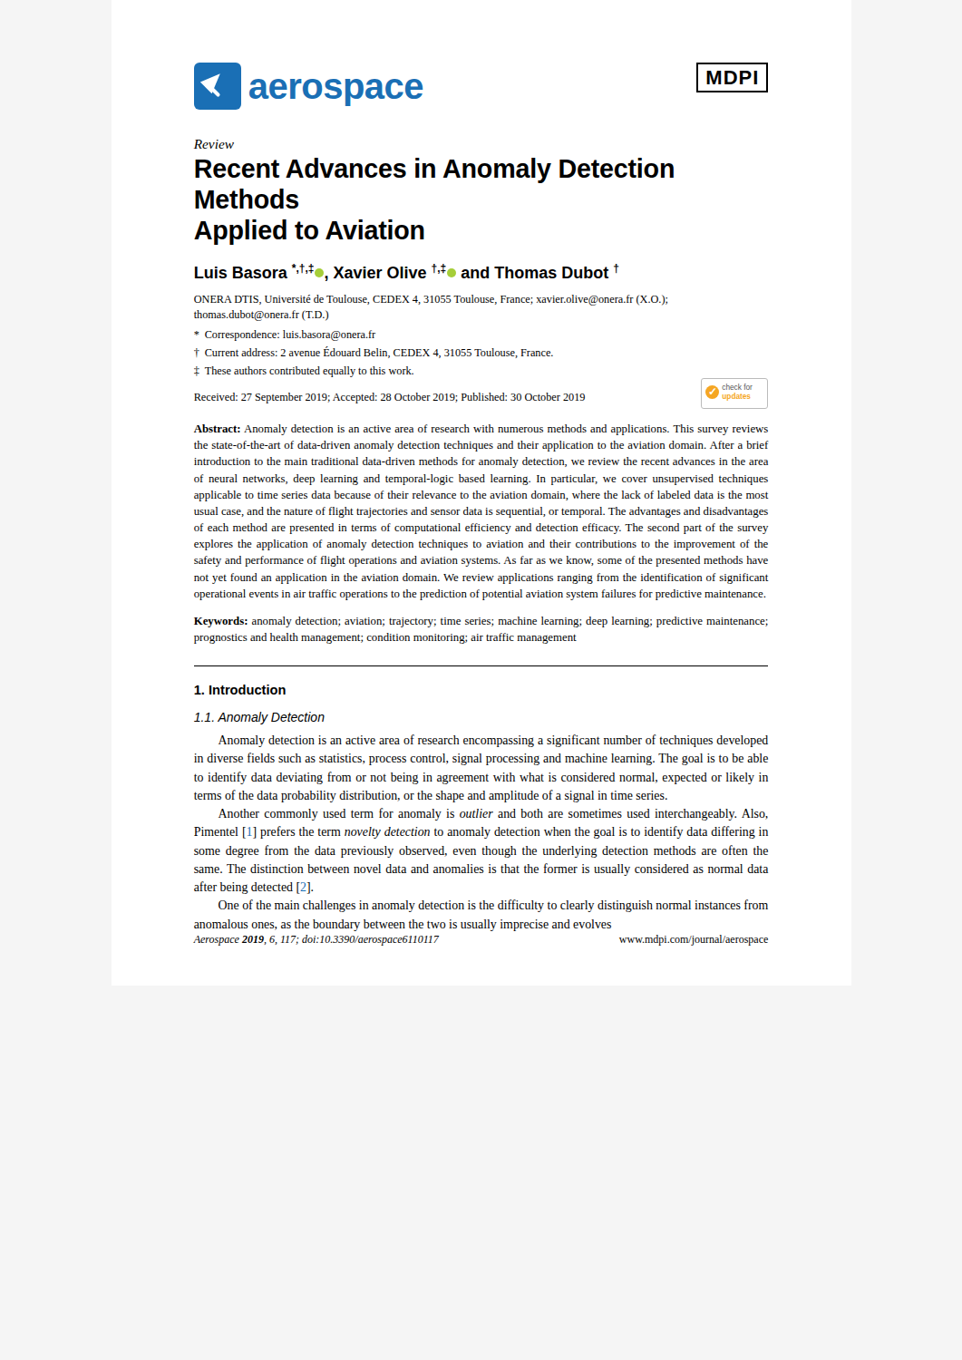aerospace
MDPI
Review
Recent Advances in Anomaly Detection Methods
Applied to Aviation
Luis Basora *,†,‡ , Xavier Olive †,‡ and Thomas Dubot †
ONERA DTIS, Université de Toulouse, CEDEX 4, 31055 Toulouse, France; xavier.olive@onera.fr (X.O.);
thomas.dubot@onera.fr (T.D.)
*Correspondence: luis.basora@onera.fr
†Current address: 2 avenue Édouard Belin, CEDEX 4, 31055 Toulouse, France.
‡These authors contributed equally to this work.
Received: 27 September 2019; Accepted: 28 October 2019; Published: 30 October 2019 ✓ check for
updates
Abstract: Anomaly detection is an active area of research with numerous methods and applications. This survey reviews the state-of-the-art of data-driven anomaly detection techniques and their application to the aviation domain. After a brief introduction to the main traditional data-driven methods for anomaly detection, we review the recent advances in the area of neural networks, deep learning and temporal-logic based learning. In particular, we cover unsupervised techniques applicable to time series data because of their relevance to the aviation domain, where the lack of labeled data is the most usual case, and the nature of flight trajectories and sensor data is sequential, or temporal. The advantages and disadvantages of each method are presented in terms of computational efficiency and detection efficacy. The second part of the survey explores the application of anomaly detection techniques to aviation and their contributions to the improvement of the safety and performance of flight operations and aviation systems. As far as we know, some of the presented methods have not yet found an application in the aviation domain. We review applications ranging from the identification of significant operational events in air traffic operations to the prediction of potential aviation system failures for predictive maintenance.
Keywords: anomaly detection; aviation; trajectory; time series; machine learning; deep learning; predictive maintenance; prognostics and health management; condition monitoring; air traffic management
1. Introduction
1.1. Anomaly Detection
Anomaly detection is an active area of research encompassing a significant number of techniques developed in diverse fields such as statistics, process control, signal processing and machine learning. The goal is to be able to identify data deviating from or not being in agreement with what is considered normal, expected or likely in terms of the data probability distribution, or the shape and amplitude of a signal in time series.
Another commonly used term for anomaly is outlier and both are sometimes used interchangeably. Also, Pimentel [1] prefers the term novelty detection to anomaly detection when the goal is to identify data differing in some degree from the data previously observed, even though the underlying detection methods are often the same. The distinction between novel data and anomalies is that the former is usually considered as normal data after being detected [2].
One of the main challenges in anomaly detection is the difficulty to clearly distinguish normal instances from anomalous ones, as the boundary between the two is usually imprecise and evolves
Aerospace 2019, 6, 117; doi:10.3390/aerospace6110117
www.mdpi.com/journal/aerospace